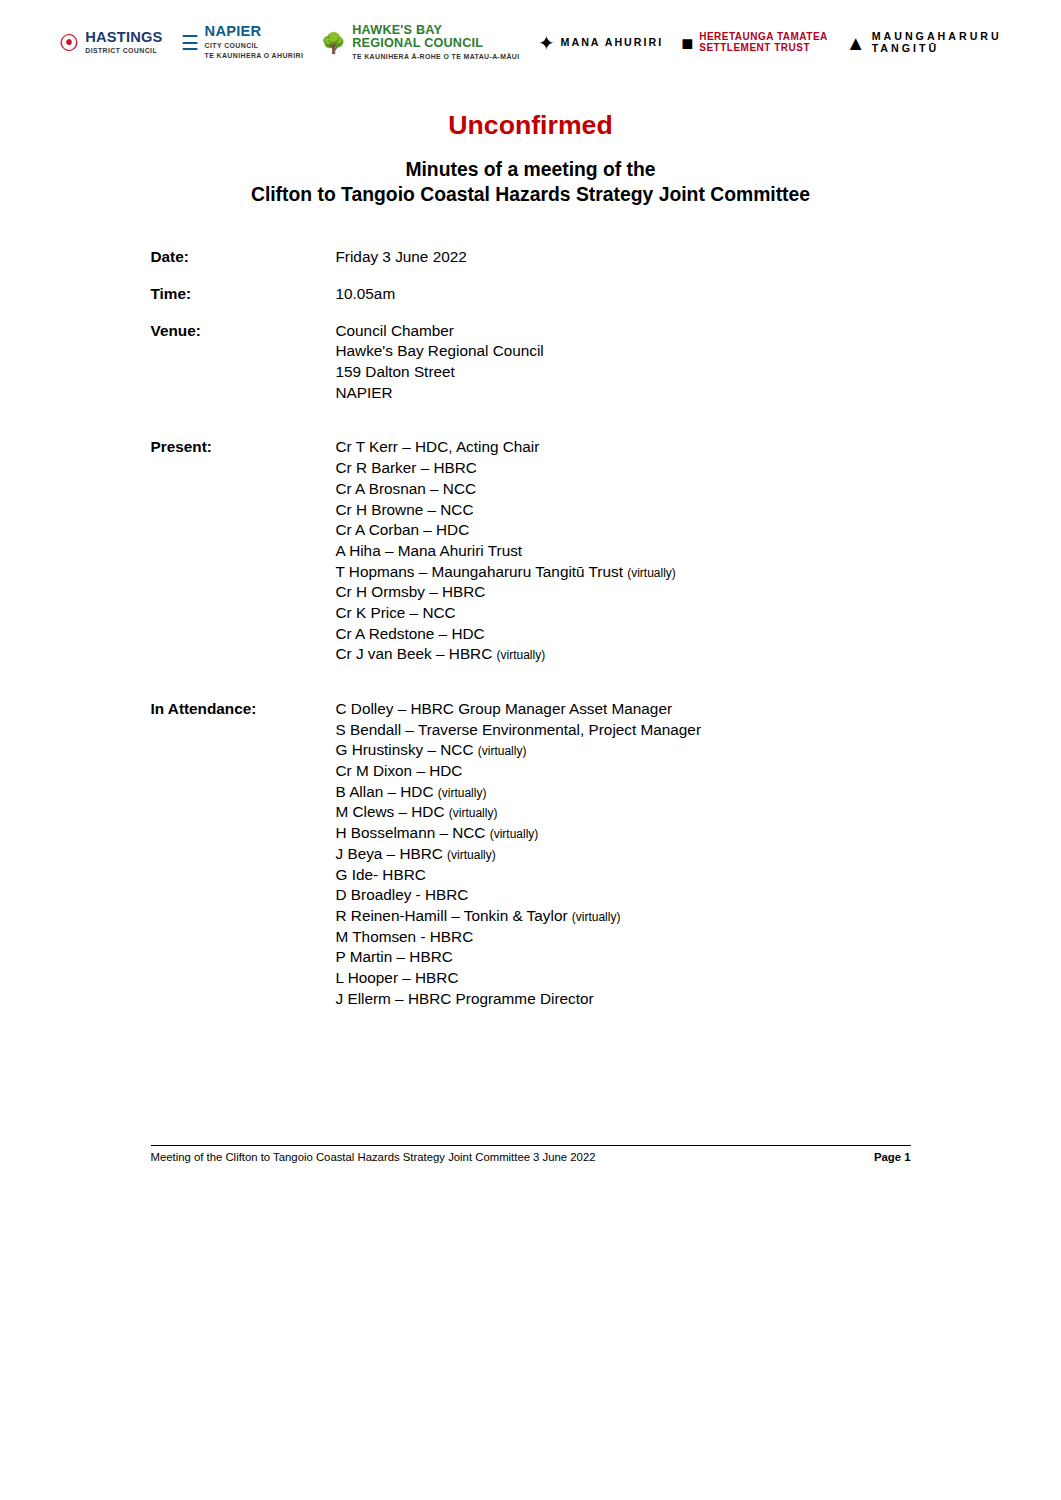⦿ HASTINGS
District Council
☰ NAPIER
City Council
Te Kaunihera o Ahuriri
🌳 HAWKE'S BAY
REGIONAL COUNCIL
Te Kaunihera ā-Rohe o Te Matau-a-Māui
✦ MANA AHURIRI
■ HERETAUNGA TAMATEA
SETTLEMENT TRUST
▲ MAUNGAHARURU
TANGITŪ
Unconfirmed
Minutes of a meeting of the Clifton to Tangoio Coastal Hazards Strategy Joint Committee
| Date: | Friday 3 June 2022 |
| Time: | 10.05am |
| Venue: | Council Chamber Hawke's Bay Regional Council 159 Dalton Street NAPIER |
| Present: | Cr T Kerr – HDC, Acting Chair Cr R Barker – HBRC Cr A Brosnan – NCC Cr H Browne – NCC Cr A Corban – HDC A Hiha – Mana Ahuriri Trust T Hopmans – Maungaharuru Tangitū Trust (virtually) Cr H Ormsby – HBRC Cr K Price – NCC Cr A Redstone – HDC Cr J van Beek – HBRC (virtually) |
| In Attendance: | C Dolley – HBRC Group Manager Asset Manager S Bendall – Traverse Environmental, Project Manager G Hrustinsky – NCC (virtually) Cr M Dixon – HDC B Allan – HDC (virtually) M Clews – HDC (virtually) H Bosselmann – NCC (virtually) J Beya – HBRC (virtually) G Ide- HBRC D Broadley - HBRC R Reinen-Hamill – Tonkin & Taylor (virtually) M Thomsen - HBRC P Martin – HBRC L Hooper – HBRC J Ellerm – HBRC Programme Director |
Meeting of the Clifton to Tangoio Coastal Hazards Strategy Joint Committee 3 June 2022 Page 1